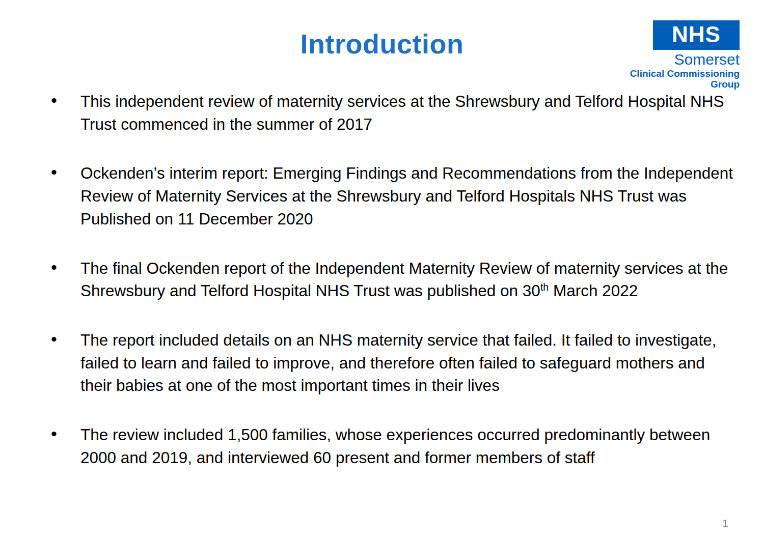NHS
Somerset
Clinical Commissioning Group
Introduction
This independent review of maternity services at the Shrewsbury and Telford Hospital NHS Trust commenced in the summer of 2017
Ockenden’s interim report: Emerging Findings and Recommendations from the Independent Review of Maternity Services at the Shrewsbury and Telford Hospitals NHS Trust was Published on 11 December 2020
The final Ockenden report of the Independent Maternity Review of maternity services at the Shrewsbury and Telford Hospital NHS Trust was published on 30th March 2022
The report included details on an NHS maternity service that failed. It failed to investigate, failed to learn and failed to improve, and therefore often failed to safeguard mothers and their babies at one of the most important times in their lives
The review included 1,500 families, whose experiences occurred predominantly between 2000 and 2019, and interviewed 60 present and former members of staff
1